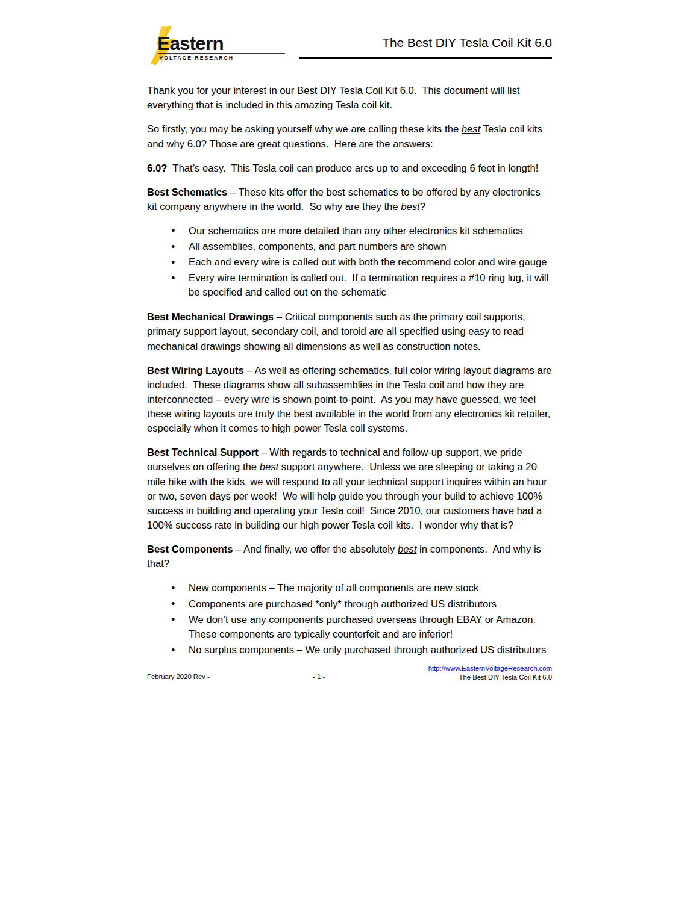Eastern VOLTAGE RESEARCH
The Best DIY Tesla Coil Kit 6.0
Thank you for your interest in our Best DIY Tesla Coil Kit 6.0. This document will list everything that is included in this amazing Tesla coil kit.
So firstly, you may be asking yourself why we are calling these kits the best Tesla coil kits and why 6.0? Those are great questions. Here are the answers:
6.0? That’s easy. This Tesla coil can produce arcs up to and exceeding 6 feet in length!
Best Schematics – These kits offer the best schematics to be offered by any electronics kit company anywhere in the world. So why are they the best?
Our schematics are more detailed than any other electronics kit schematics
All assemblies, components, and part numbers are shown
Each and every wire is called out with both the recommend color and wire gauge
Every wire termination is called out. If a termination requires a #10 ring lug, it will be specified and called out on the schematic
Best Mechanical Drawings – Critical components such as the primary coil supports, primary support layout, secondary coil, and toroid are all specified using easy to read mechanical drawings showing all dimensions as well as construction notes.
Best Wiring Layouts – As well as offering schematics, full color wiring layout diagrams are included. These diagrams show all subassemblies in the Tesla coil and how they are interconnected – every wire is shown point-to-point. As you may have guessed, we feel these wiring layouts are truly the best available in the world from any electronics kit retailer, especially when it comes to high power Tesla coil systems.
Best Technical Support – With regards to technical and follow-up support, we pride ourselves on offering the best support anywhere. Unless we are sleeping or taking a 20 mile hike with the kids, we will respond to all your technical support inquires within an hour or two, seven days per week! We will help guide you through your build to achieve 100% success in building and operating your Tesla coil! Since 2010, our customers have had a 100% success rate in building our high power Tesla coil kits. I wonder why that is?
Best Components – And finally, we offer the absolutely best in components. And why is that?
New components – The majority of all components are new stock
Components are purchased *only* through authorized US distributors
We don’t use any components purchased overseas through EBAY or Amazon. These components are typically counterfeit and are inferior!
No surplus components – We only purchased through authorized US distributors
February 2020 Rev -
- 1 -
http://www.EasternVoltageResearch.com
The Best DIY Tesla Coil Kit 6.0